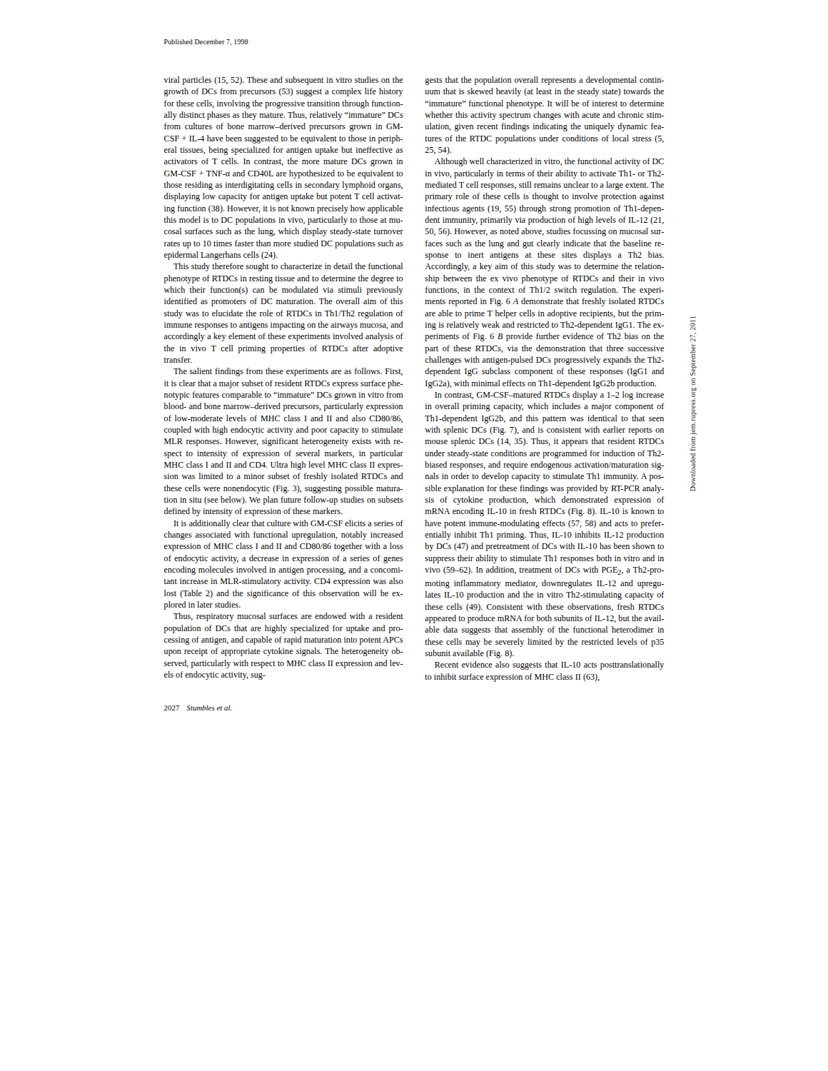Published December 7, 1998
viral particles (15, 52). These and subsequent in vitro studies on the growth of DCs from precursors (53) suggest a complex life history for these cells, involving the progressive transition through functionally distinct phases as they mature. Thus, relatively “immature” DCs from cultures of bone marrow–derived precursors grown in GM-CSF + IL-4 have been suggested to be equivalent to those in peripheral tissues, being specialized for antigen uptake but ineffective as activators of T cells. In contrast, the more mature DCs grown in GM-CSF + TNF-α and CD40L are hypothesized to be equivalent to those residing as interdigitating cells in secondary lymphoid organs, displaying low capacity for antigen uptake but potent T cell activating function (38). However, it is not known precisely how applicable this model is to DC populations in vivo, particularly to those at mucosal surfaces such as the lung, which display steady-state turnover rates up to 10 times faster than more studied DC populations such as epidermal Langerhans cells (24).
This study therefore sought to characterize in detail the functional phenotype of RTDCs in resting tissue and to determine the degree to which their function(s) can be modulated via stimuli previously identified as promoters of DC maturation. The overall aim of this study was to elucidate the role of RTDCs in Th1/Th2 regulation of immune responses to antigens impacting on the airways mucosa, and accordingly a key element of these experiments involved analysis of the in vivo T cell priming properties of RTDCs after adoptive transfer.
The salient findings from these experiments are as follows. First, it is clear that a major subset of resident RTDCs express surface phenotypic features comparable to “immature” DCs grown in vitro from blood- and bone marrow–derived precursors, particularly expression of low-moderate levels of MHC class I and II and also CD80/86, coupled with high endocytic activity and poor capacity to stimulate MLR responses. However, significant heterogeneity exists with respect to intensity of expression of several markers, in particular MHC class I and II and CD4. Ultra high level MHC class II expression was limited to a minor subset of freshly isolated RTDCs and these cells were nonendocytic (Fig. 3), suggesting possible maturation in situ (see below). We plan future follow-up studies on subsets defined by intensity of expression of these markers.
It is additionally clear that culture with GM-CSF elicits a series of changes associated with functional upregulation, notably increased expression of MHC class I and II and CD80/86 together with a loss of endocytic activity, a decrease in expression of a series of genes encoding molecules involved in antigen processing, and a concomitant increase in MLR-stimulatory activity. CD4 expression was also lost (Table 2) and the significance of this observation will be explored in later studies.
Thus, respiratory mucosal surfaces are endowed with a resident population of DCs that are highly specialized for uptake and processing of antigen, and capable of rapid maturation into potent APCs upon receipt of appropriate cytokine signals. The heterogeneity observed, particularly with respect to MHC class II expression and levels of endocytic activity, sug-
gests that the population overall represents a developmental continuum that is skewed heavily (at least in the steady state) towards the “immature” functional phenotype. It will be of interest to determine whether this activity spectrum changes with acute and chronic stimulation, given recent findings indicating the uniquely dynamic features of the RTDC populations under conditions of local stress (5, 25, 54).
Although well characterized in vitro, the functional activity of DC in vivo, particularly in terms of their ability to activate Th1- or Th2-mediated T cell responses, still remains unclear to a large extent. The primary role of these cells is thought to involve protection against infectious agents (19, 55) through strong promotion of Th1-dependent immunity, primarily via production of high levels of IL-12 (21, 50, 56). However, as noted above, studies focussing on mucosal surfaces such as the lung and gut clearly indicate that the baseline response to inert antigens at these sites displays a Th2 bias. Accordingly, a key aim of this study was to determine the relationship between the ex vivo phenotype of RTDCs and their in vivo functions, in the context of Th1/2 switch regulation. The experiments reported in Fig. 6 A demonstrate that freshly isolated RTDCs are able to prime T helper cells in adoptive recipients, but the priming is relatively weak and restricted to Th2-dependent IgG1. The experiments of Fig. 6 B provide further evidence of Th2 bias on the part of these RTDCs, via the demonstration that three successive challenges with antigen-pulsed DCs progressively expands the Th2-dependent IgG subclass component of these responses (IgG1 and IgG2a), with minimal effects on Th1-dependent IgG2b production.
In contrast, GM-CSF–matured RTDCs display a 1–2 log increase in overall priming capacity, which includes a major component of Th1-dependent IgG2b, and this pattern was identical to that seen with splenic DCs (Fig. 7), and is consistent with earlier reports on mouse splenic DCs (14, 35). Thus, it appears that resident RTDCs under steady-state conditions are programmed for induction of Th2-biased responses, and require endogenous activation/maturation signals in order to develop capacity to stimulate Th1 immunity. A possible explanation for these findings was provided by RT-PCR analysis of cytokine production, which demonstrated expression of mRNA encoding IL-10 in fresh RTDCs (Fig. 8). IL-10 is known to have potent immune-modulating effects (57, 58) and acts to preferentially inhibit Th1 priming. Thus, IL-10 inhibits IL-12 production by DCs (47) and pretreatment of DCs with IL-10 has been shown to suppress their ability to stimulate Th1 responses both in vitro and in vivo (59–62). In addition, treatment of DCs with PGE2, a Th2-promoting inflammatory mediator, downregulates IL-12 and upregulates IL-10 production and the in vitro Th2-stimulating capacity of these cells (49). Consistent with these observations, fresh RTDCs appeared to produce mRNA for both subunits of IL-12, but the available data suggests that assembly of the functional heterodimer in these cells may be severely limited by the restricted levels of p35 subunit available (Fig. 8).
Recent evidence also suggests that IL-10 acts posttranslationally to inhibit surface expression of MHC class II (63),
2027 Stumbles et al.
Downloaded from jem.rupress.org on September 27, 2011